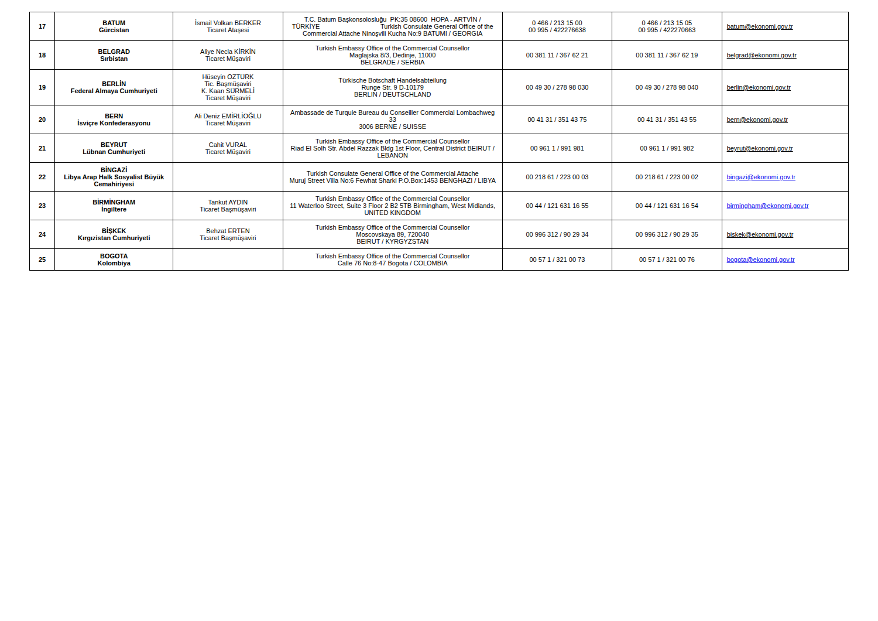| 17 | BATUM Gürcistan | İsmail Volkan BERKER Ticaret Ataşesi | T.C. Batum Başkonsolosluğu PK:35 08600 HOPA - ARTVİN / TÜRKİYE Turkish Consulate General Office of the Commercial Attache Ninoşvili Kucha No:9 BATUMI / GEORGIA | 0 466 / 213 15 00 00 995 / 422276638 | 0 466 / 213 15 05 00 995 / 422270663 | batum@ekonomi.gov.tr |
| 18 | BELGRAD Sırbistan | Aliye Necla KİRKİN Ticaret Müşaviri | Turkish Embassy Office of the Commercial Counsellor Maglajska 8/3, Dedinje, 11000 BELGRADE / SERBIA | 00 381 11 / 367 62 21 | 00 381 11 / 367 62 19 | belgrad@ekonomi.gov.tr |
| 19 | BERLİN Federal Almaya Cumhuriyeti | Hüseyin ÖZTÜRK Tic. Başmüşaviri K. Kaan SÜRMELİ Ticaret Müşaviri | Türkische Botschaft Handelsabteilung Runge Str. 9 D-10179 BERLIN / DEUTSCHLAND | 00 49 30 / 278 98 030 | 00 49 30 / 278 98 040 | berlin@ekonomi.gov.tr |
| 20 | BERN İsviçre Konfederasyonu | Ali Deniz EMİRLİOĞLU Ticaret Müşaviri | Ambassade de Turquie Bureau du Conseiller Commercial Lombachweg 33 3006 BERNE / SUISSE | 00 41 31 / 351 43 75 | 00 41 31 / 351 43 55 | bern@ekonomi.gov.tr |
| 21 | BEYRUT Lübnan Cumhuriyeti | Cahit VURAL Ticaret Müşaviri | Turkish Embassy Office of the Commercial Counsellor Riad El Solh Str. Abdel Razzak Bldg 1st Floor, Central District BEIRUT / LEBANON | 00 961 1 / 991 981 | 00 961 1 / 991 982 | beyrut@ekonomi.gov.tr |
| 22 | BİNGAZİ Libya Arap Halk Sosyalist Büyük Cemahiriyesi | | Turkish Consulate General Office of the Commercial Attache Muruj Street Villa No:6 Fewhat Sharki P.O.Box:1453 BENGHAZI / LIBYA | 00 218 61 / 223 00 03 | 00 218 61 / 223 00 02 | bingazi@ekonomi.gov.tr |
| 23 | BİRMİNGHAM İngiltere | Tankut AYDIN Ticaret Başmüşaviri | Turkish Embassy Office of the Commercial Counsellor 11 Waterloo Street, Suite 3 Floor 2 B2 5TB Birmingham, West Midlands, UNITED KINGDOM | 00 44 / 121 631 16 55 | 00 44 / 121 631 16 54 | birmingham@ekonomi.gov.tr |
| 24 | BİŞKEK Kırgızistan Cumhuriyeti | Behzat ERTEN Ticaret Başmüşaviri | Turkish Embassy Office of the Commercial Counsellor Moscovskaya 89, 720040 BEIRUT / KYRGYZSTAN | 00 996 312 / 90 29 34 | 00 996 312 / 90 29 35 | biskek@ekonomi.gov.tr |
| 25 | BOGOTA Kolombiya | | Turkish Embassy Office of the Commercial Counsellor Calle 76 No:8-47 Bogota / COLOMBIA | 00 57 1 / 321 00 73 | 00 57 1 / 321 00 76 | bogota@ekonomi.gov.tr |